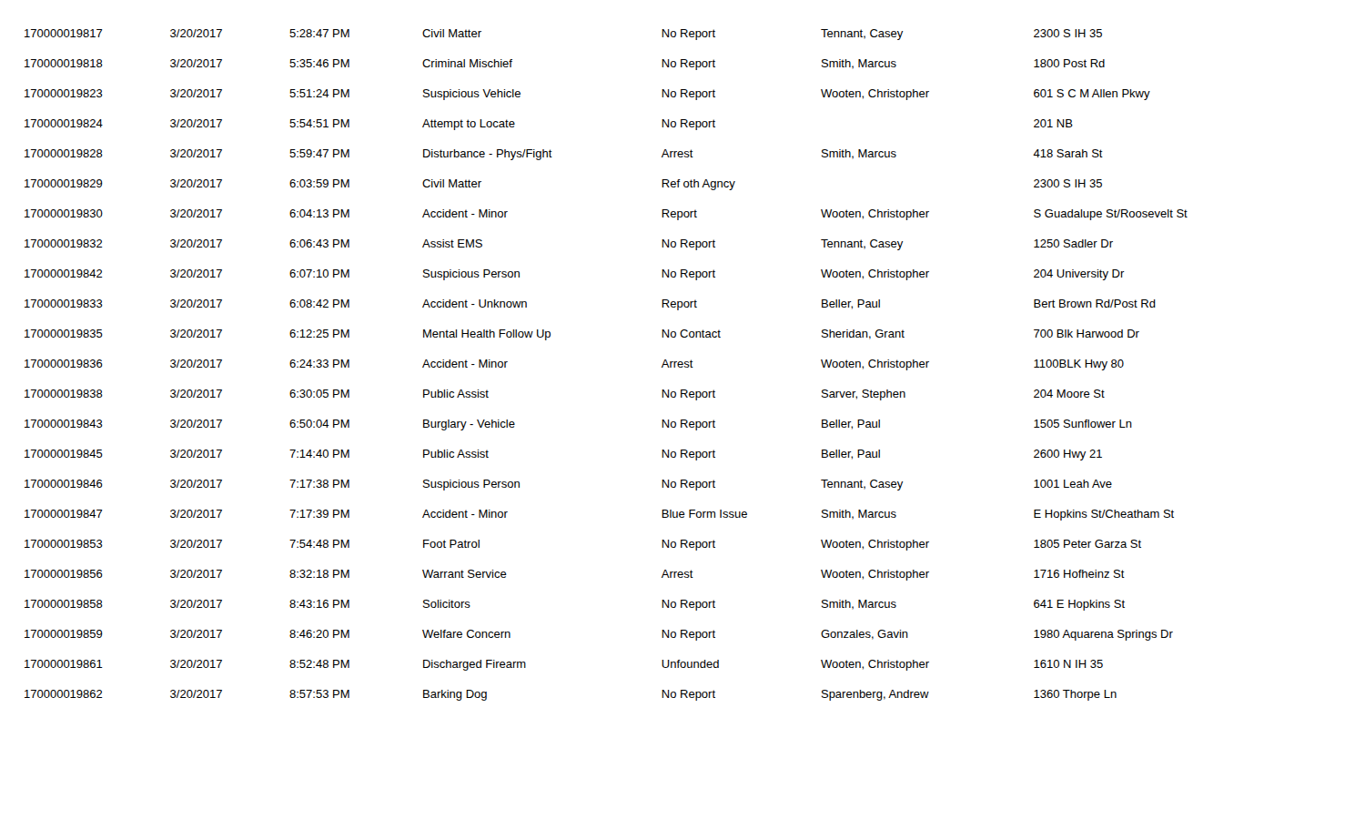| 170000019817 | 3/20/2017 | 5:28:47 PM | Civil Matter | No Report | Tennant, Casey | 2300 S IH 35 |
| 170000019818 | 3/20/2017 | 5:35:46 PM | Criminal Mischief | No Report | Smith, Marcus | 1800 Post Rd |
| 170000019823 | 3/20/2017 | 5:51:24 PM | Suspicious Vehicle | No Report | Wooten, Christopher | 601 S C M Allen Pkwy |
| 170000019824 | 3/20/2017 | 5:54:51 PM | Attempt to Locate | No Report | | 201 NB |
| 170000019828 | 3/20/2017 | 5:59:47 PM | Disturbance - Phys/Fight | Arrest | Smith, Marcus | 418 Sarah St |
| 170000019829 | 3/20/2017 | 6:03:59 PM | Civil Matter | Ref oth Agncy | | 2300 S IH 35 |
| 170000019830 | 3/20/2017 | 6:04:13 PM | Accident - Minor | Report | Wooten, Christopher | S Guadalupe St/Roosevelt St |
| 170000019832 | 3/20/2017 | 6:06:43 PM | Assist EMS | No Report | Tennant, Casey | 1250 Sadler Dr |
| 170000019842 | 3/20/2017 | 6:07:10 PM | Suspicious Person | No Report | Wooten, Christopher | 204 University Dr |
| 170000019833 | 3/20/2017 | 6:08:42 PM | Accident - Unknown | Report | Beller, Paul | Bert Brown Rd/Post Rd |
| 170000019835 | 3/20/2017 | 6:12:25 PM | Mental Health Follow Up | No Contact | Sheridan, Grant | 700 Blk Harwood Dr |
| 170000019836 | 3/20/2017 | 6:24:33 PM | Accident - Minor | Arrest | Wooten, Christopher | 1100BLK Hwy 80 |
| 170000019838 | 3/20/2017 | 6:30:05 PM | Public Assist | No Report | Sarver, Stephen | 204 Moore St |
| 170000019843 | 3/20/2017 | 6:50:04 PM | Burglary - Vehicle | No Report | Beller, Paul | 1505 Sunflower Ln |
| 170000019845 | 3/20/2017 | 7:14:40 PM | Public Assist | No Report | Beller, Paul | 2600 Hwy 21 |
| 170000019846 | 3/20/2017 | 7:17:38 PM | Suspicious Person | No Report | Tennant, Casey | 1001 Leah Ave |
| 170000019847 | 3/20/2017 | 7:17:39 PM | Accident - Minor | Blue Form Issue | Smith, Marcus | E Hopkins St/Cheatham St |
| 170000019853 | 3/20/2017 | 7:54:48 PM | Foot Patrol | No Report | Wooten, Christopher | 1805 Peter Garza St |
| 170000019856 | 3/20/2017 | 8:32:18 PM | Warrant Service | Arrest | Wooten, Christopher | 1716 Hofheinz St |
| 170000019858 | 3/20/2017 | 8:43:16 PM | Solicitors | No Report | Smith, Marcus | 641 E Hopkins St |
| 170000019859 | 3/20/2017 | 8:46:20 PM | Welfare Concern | No Report | Gonzales, Gavin | 1980 Aquarena Springs Dr |
| 170000019861 | 3/20/2017 | 8:52:48 PM | Discharged Firearm | Unfounded | Wooten, Christopher | 1610 N IH 35 |
| 170000019862 | 3/20/2017 | 8:57:53 PM | Barking Dog | No Report | Sparenberg, Andrew | 1360 Thorpe Ln |